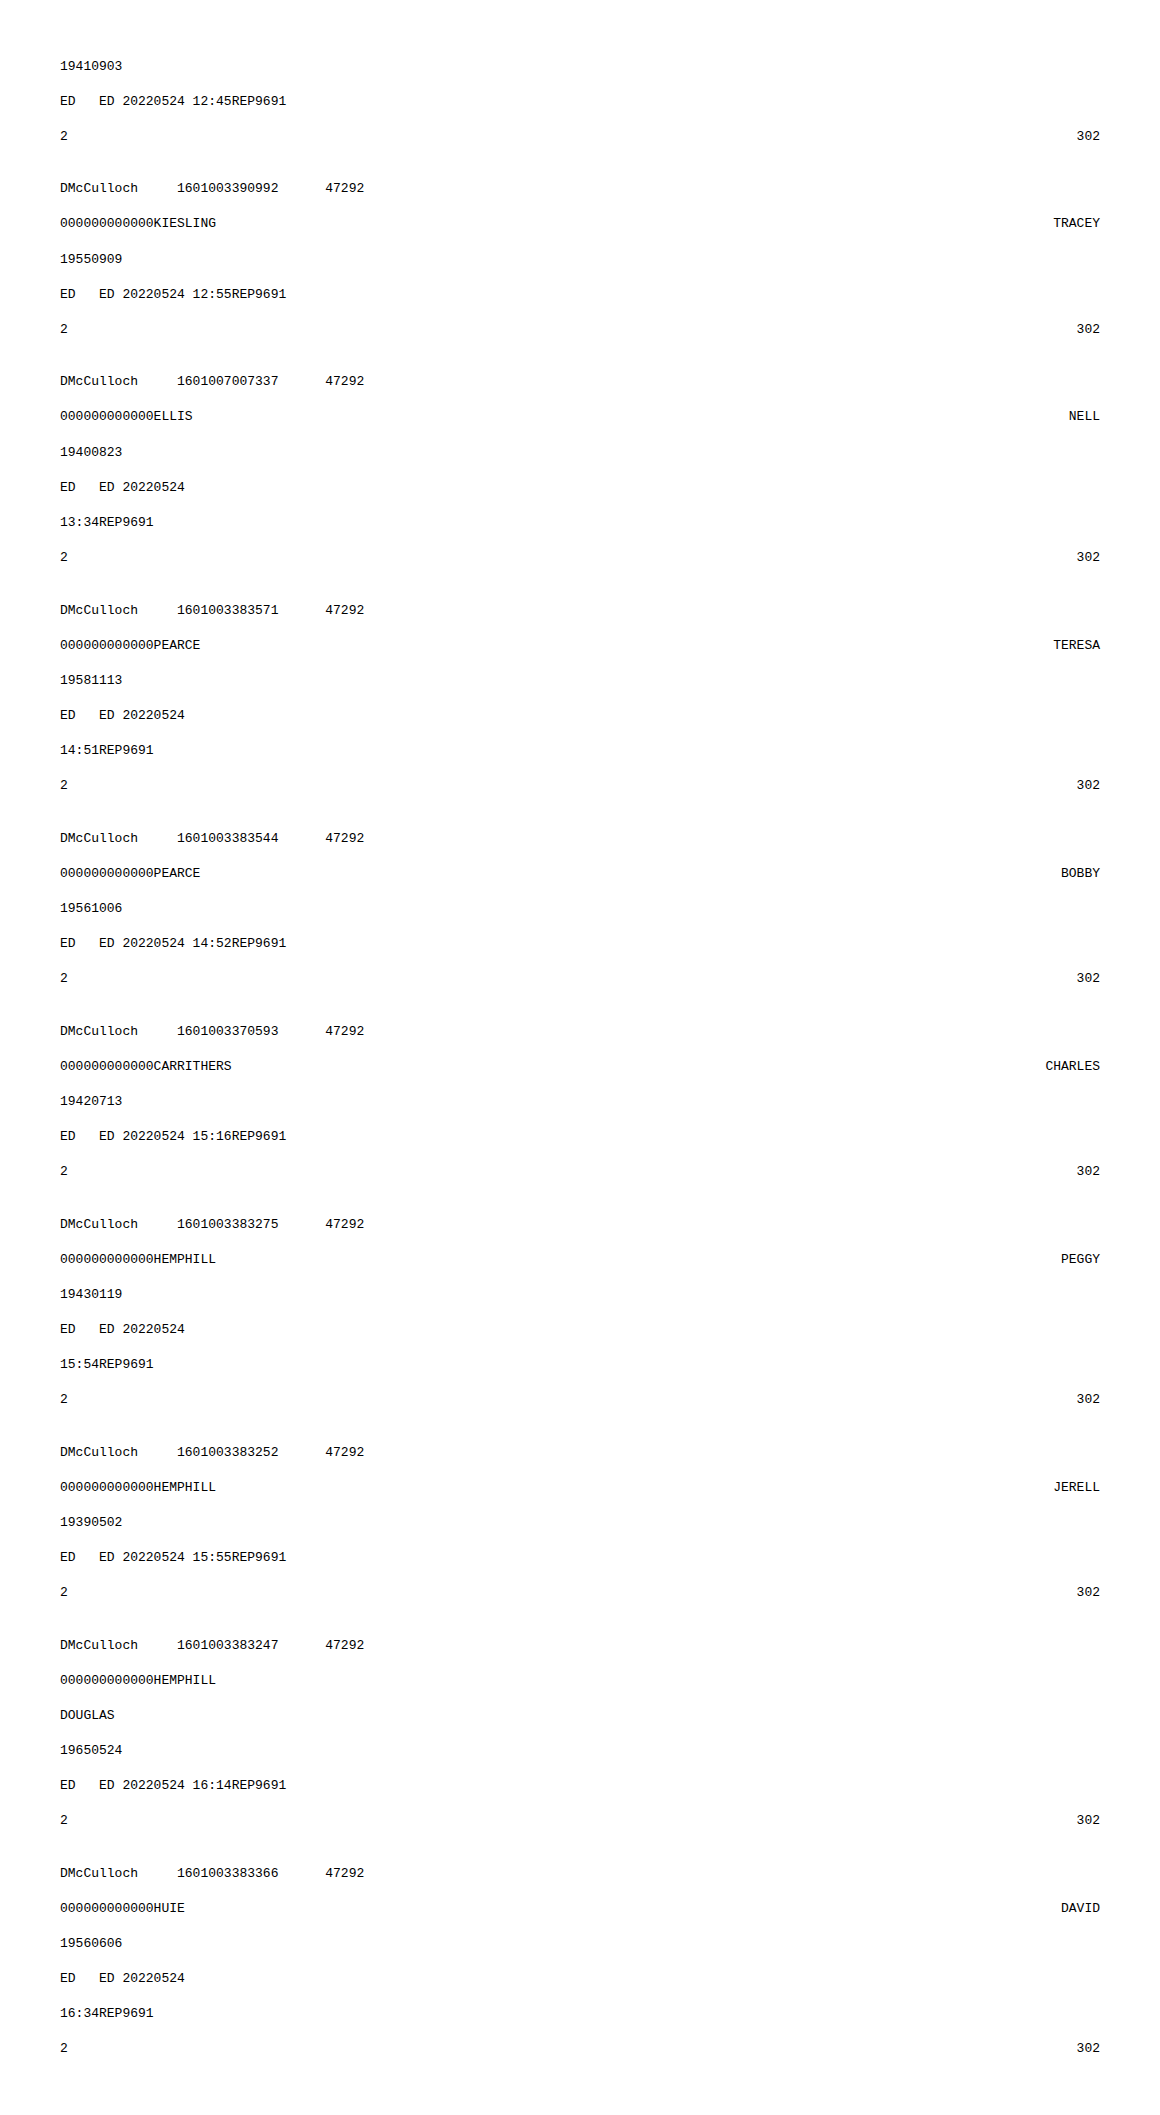19410903
ED ED 20220524 12:45REP9691
2
302
DMcCulloch 1601003390992 47292
000000000000KIESLING
TRACEY
19550909
ED ED 20220524 12:55REP9691
2
302
DMcCulloch 1601007007337 47292
000000000000ELLIS
NELL
19400823
ED ED 20220524
13:34REP9691
2
302
DMcCulloch 1601003383571 47292
000000000000PEARCE
TERESA
19581113
ED ED 20220524
14:51REP9691
2
302
DMcCulloch 1601003383544 47292
000000000000PEARCE
BOBBY
19561006
ED ED 20220524 14:52REP9691
2
302
DMcCulloch 1601003370593 47292
000000000000CARRITHERS
CHARLES
19420713
ED ED 20220524 15:16REP9691
2
302
DMcCulloch 1601003383275 47292
000000000000HEMPHILL
PEGGY
19430119
ED ED 20220524
15:54REP9691
2
302
DMcCulloch 1601003383252 47292
000000000000HEMPHILL
JERELL
19390502
ED ED 20220524 15:55REP9691
2
302
DMcCulloch 1601003383247 47292
000000000000HEMPHILL
DOUGLAS
19650524
ED ED 20220524 16:14REP9691
2
302
DMcCulloch 1601003383366 47292
000000000000HUIE
DAVID
19560606
ED ED 20220524
16:34REP9691
2
302